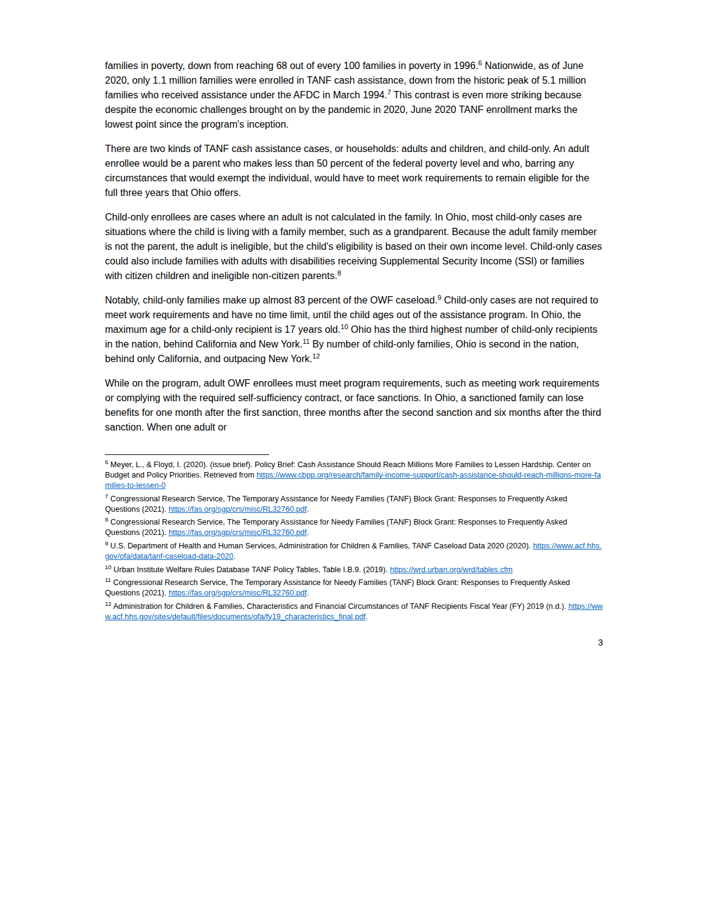families in poverty, down from reaching 68 out of every 100 families in poverty in 1996.6 Nationwide, as of June 2020, only 1.1 million families were enrolled in TANF cash assistance, down from the historic peak of 5.1 million families who received assistance under the AFDC in March 1994.7 This contrast is even more striking because despite the economic challenges brought on by the pandemic in 2020, June 2020 TANF enrollment marks the lowest point since the program's inception.
There are two kinds of TANF cash assistance cases, or households: adults and children, and child-only. An adult enrollee would be a parent who makes less than 50 percent of the federal poverty level and who, barring any circumstances that would exempt the individual, would have to meet work requirements to remain eligible for the full three years that Ohio offers.
Child-only enrollees are cases where an adult is not calculated in the family. In Ohio, most child-only cases are situations where the child is living with a family member, such as a grandparent. Because the adult family member is not the parent, the adult is ineligible, but the child's eligibility is based on their own income level. Child-only cases could also include families with adults with disabilities receiving Supplemental Security Income (SSI) or families with citizen children and ineligible non-citizen parents.8
Notably, child-only families make up almost 83 percent of the OWF caseload.9 Child-only cases are not required to meet work requirements and have no time limit, until the child ages out of the assistance program. In Ohio, the maximum age for a child-only recipient is 17 years old.10 Ohio has the third highest number of child-only recipients in the nation, behind California and New York.11 By number of child-only families, Ohio is second in the nation, behind only California, and outpacing New York.12
While on the program, adult OWF enrollees must meet program requirements, such as meeting work requirements or complying with the required self-sufficiency contract, or face sanctions. In Ohio, a sanctioned family can lose benefits for one month after the first sanction, three months after the second sanction and six months after the third sanction. When one adult or
6 Meyer, L., & Floyd, I. (2020). (issue brief). Policy Brief: Cash Assistance Should Reach Millions More Families to Lessen Hardship. Center on Budget and Policy Priorities. Retrieved from https://www.cbpp.org/research/family-income-support/cash-assistance-should-reach-millions-more-families-to-lessen-0
7 Congressional Research Service, The Temporary Assistance for Needy Families (TANF) Block Grant: Responses to Frequently Asked Questions (2021). https://fas.org/sgp/crs/misc/RL32760.pdf.
8 Congressional Research Service, The Temporary Assistance for Needy Families (TANF) Block Grant: Responses to Frequently Asked Questions (2021). https://fas.org/sgp/crs/misc/RL32760.pdf.
9 U.S. Department of Health and Human Services, Administration for Children & Families, TANF Caseload Data 2020 (2020). https://www.acf.hhs.gov/ofa/data/tanf-caseload-data-2020.
10 Urban Institute Welfare Rules Database TANF Policy Tables, Table I.B.9. (2019). https://wrd.urban.org/wrd/tables.cfm
11 Congressional Research Service, The Temporary Assistance for Needy Families (TANF) Block Grant: Responses to Frequently Asked Questions (2021). https://fas.org/sgp/crs/misc/RL32760.pdf.
12 Administration for Children & Families, Characteristics and Financial Circumstances of TANF Recipients Fiscal Year (FY) 2019 (n.d.). https://www.acf.hhs.gov/sites/default/files/documents/ofa/fy19_characteristics_final.pdf.
3